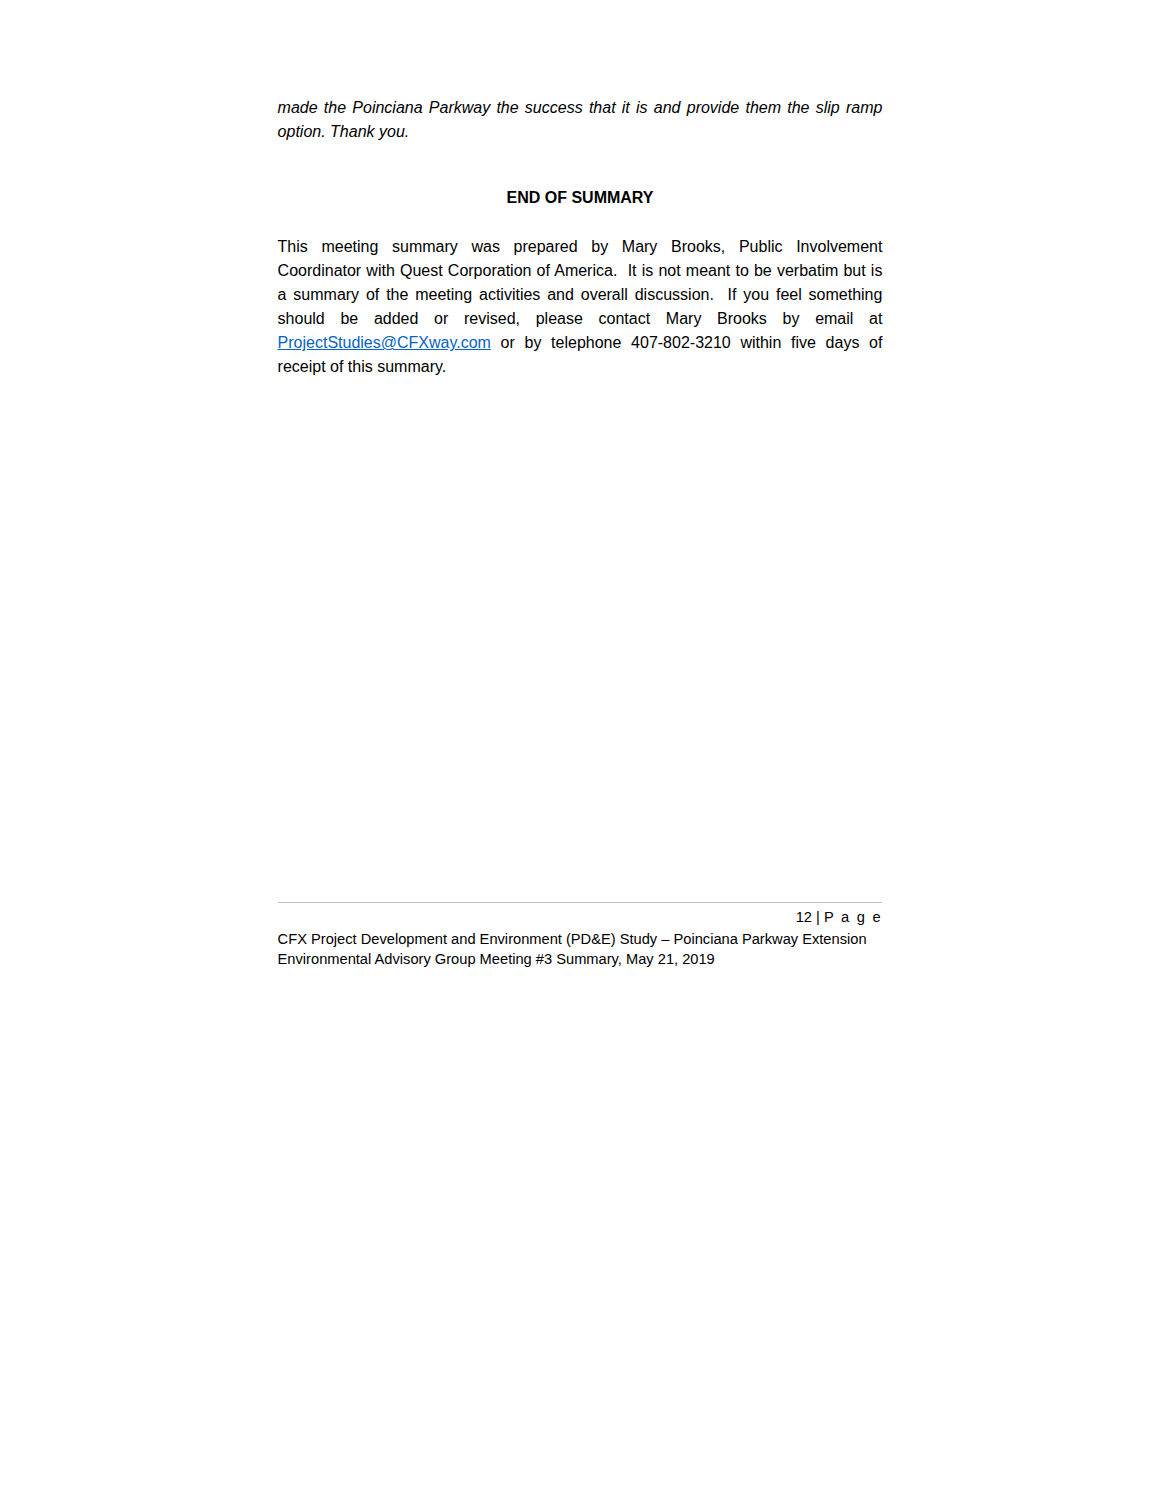made the Poinciana Parkway the success that it is and provide them the slip ramp option. Thank you.
END OF SUMMARY
This meeting summary was prepared by Mary Brooks, Public Involvement Coordinator with Quest Corporation of America. It is not meant to be verbatim but is a summary of the meeting activities and overall discussion. If you feel something should be added or revised, please contact Mary Brooks by email at ProjectStudies@CFXway.com or by telephone 407-802-3210 within five days of receipt of this summary.
12 | P a g e
CFX Project Development and Environment (PD&E) Study – Poinciana Parkway Extension Environmental Advisory Group Meeting #3 Summary, May 21, 2019